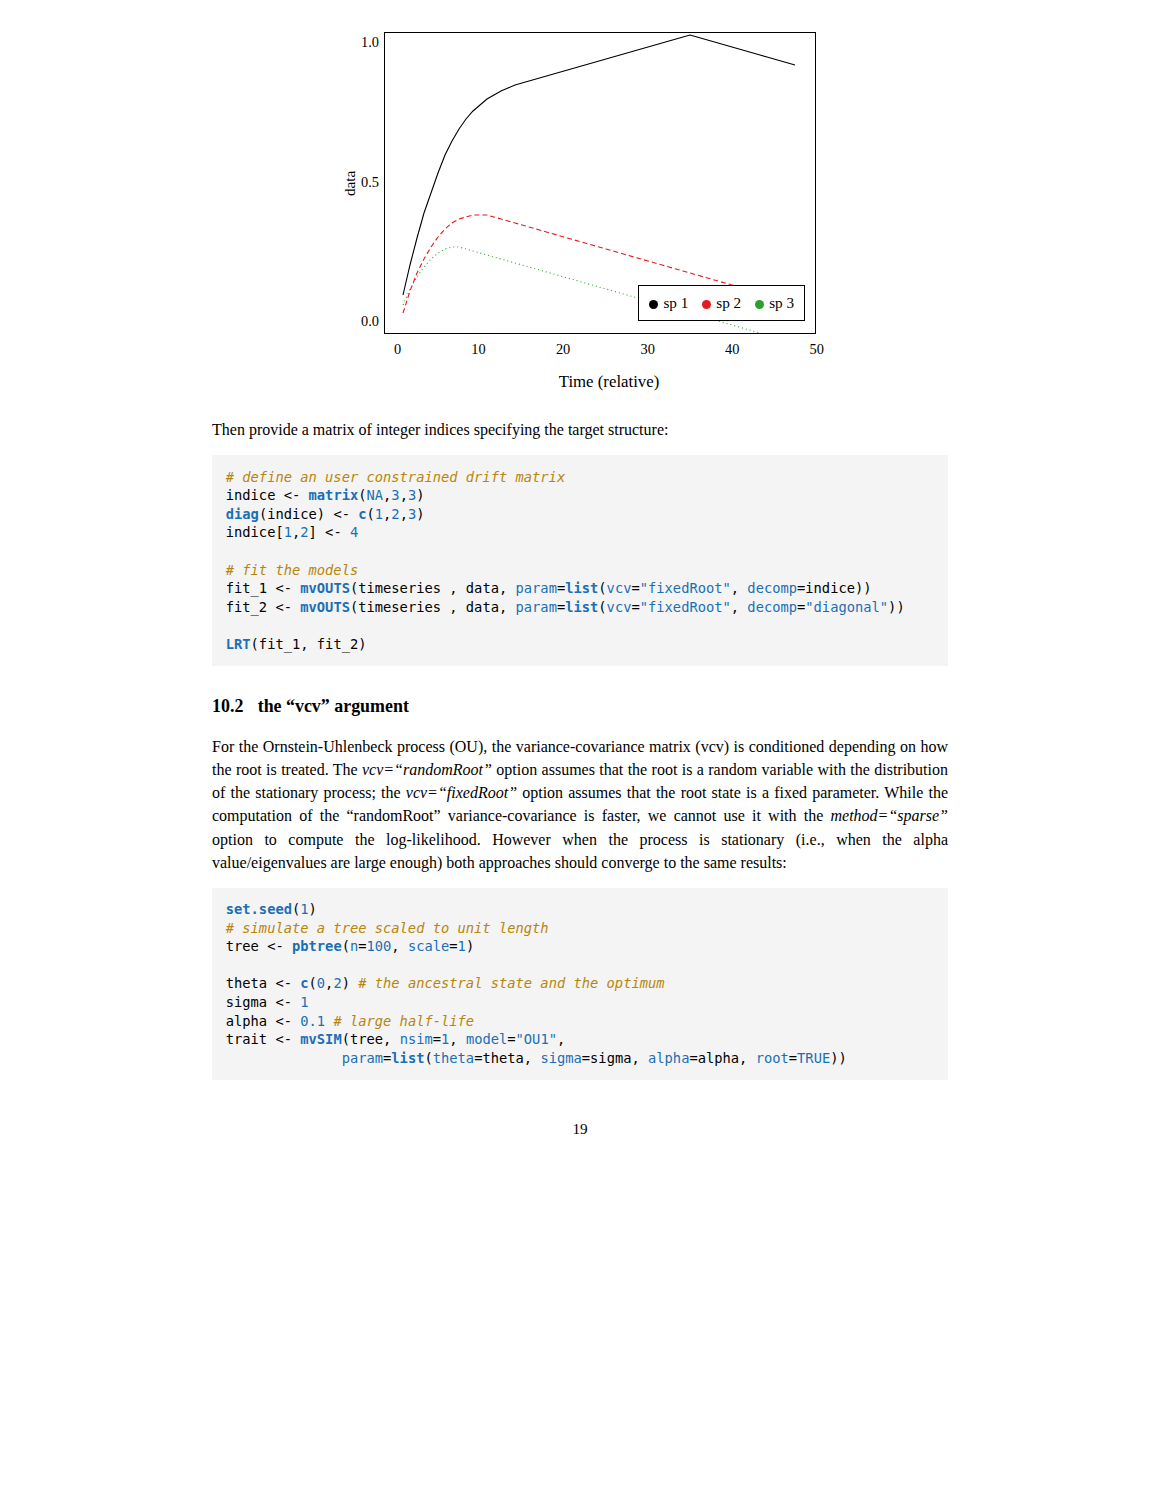data
1.0
0.5
0.0
sp 1 sp 2 sp 3
0
10
20
30
40
50
Time (relative)
Then provide a matrix of integer indices specifying the target structure:
# define an user constrained drift matrix
indice <- matrix(NA,3,3)
diag(indice) <- c(1,2,3)
indice[1,2] <- 4

# fit the models
fit_1 <- mvOUTS(timeseries , data, param=list(vcv="fixedRoot", decomp=indice))
fit_2 <- mvOUTS(timeseries , data, param=list(vcv="fixedRoot", decomp="diagonal"))

LRT(fit_1, fit_2)
10.2the “vcv” argument
For the Ornstein-Uhlenbeck process (OU), the variance-covariance matrix (vcv) is conditioned depending on how the root is treated. The vcv=“randomRoot” option assumes that the root is a random variable with the distribution of the stationary process; the vcv=“fixedRoot” option assumes that the root state is a fixed parameter. While the computation of the “randomRoot” variance-covariance is faster, we cannot use it with the method=“sparse” option to compute the log-likelihood. However when the process is stationary (i.e., when the alpha value/eigenvalues are large enough) both approaches should converge to the same results:
set.seed(1)
# simulate a tree scaled to unit length
tree <- pbtree(n=100, scale=1)

theta <- c(0,2) # the ancestral state and the optimum
sigma <- 1
alpha <- 0.1 # large half-life
trait <- mvSIM(tree, nsim=1, model="OU1",
              param=list(theta=theta, sigma=sigma, alpha=alpha, root=TRUE))
19